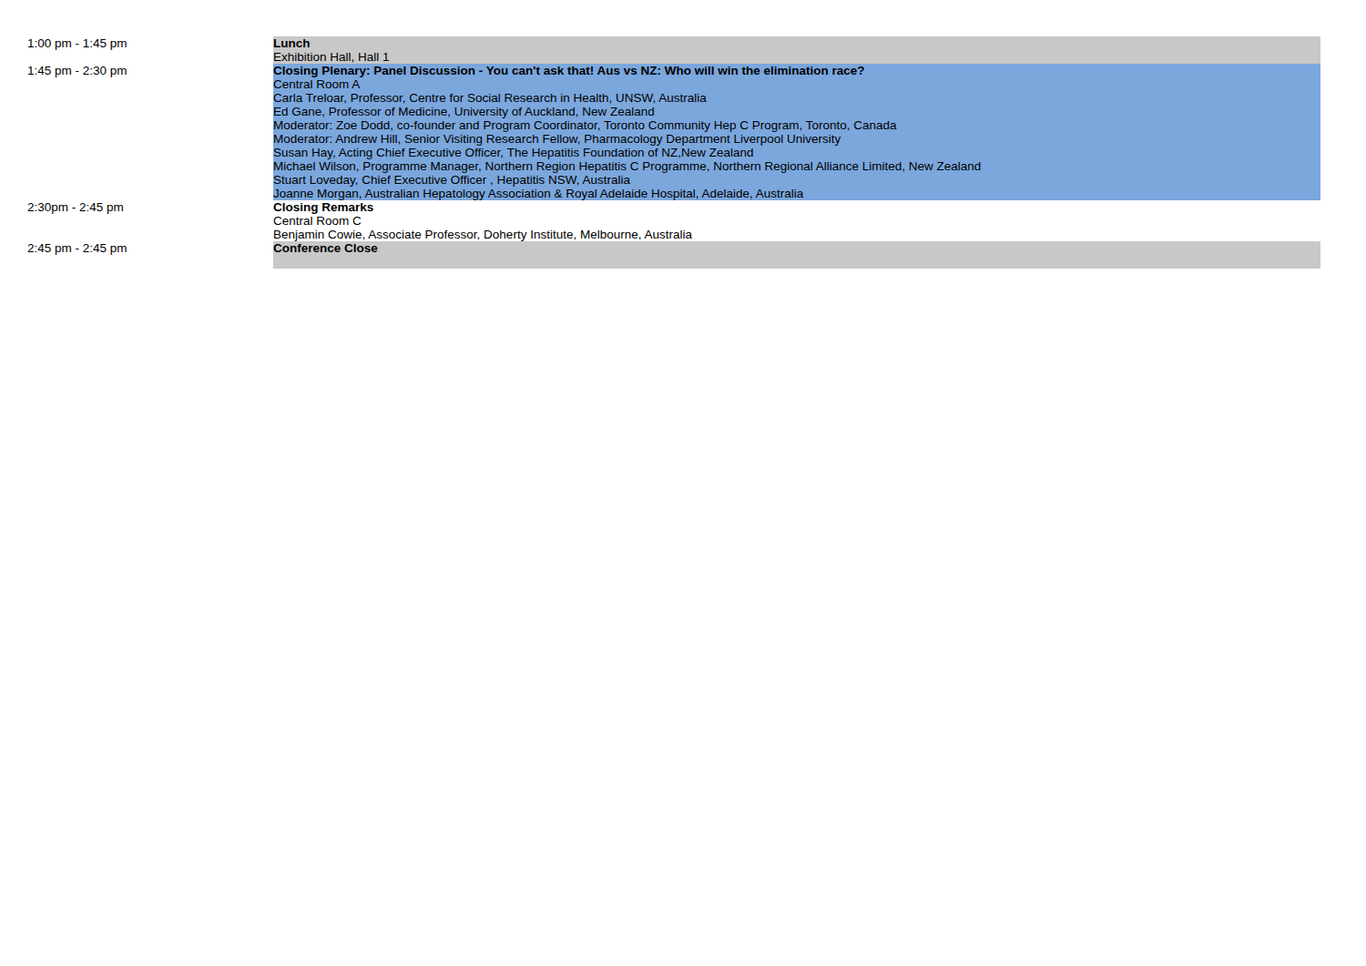| 1:00 pm - 1:45 pm | Lunch Exhibition Hall, Hall 1 |
| 1:45 pm - 2:30 pm | Closing Plenary: Panel Discussion - You can't ask that! Aus vs NZ: Who will win the elimination race? Central Room A Carla Treloar, Professor, Centre for Social Research in Health, UNSW, Australia Ed Gane, Professor of Medicine, University of Auckland, New Zealand Moderator: Zoe Dodd, co-founder and Program Coordinator, Toronto Community Hep C Program, Toronto, Canada Moderator: Andrew Hill, Senior Visiting Research Fellow, Pharmacology Department Liverpool University Susan Hay, Acting Chief Executive Officer, The Hepatitis Foundation of NZ,New Zealand Michael Wilson, Programme Manager, Northern Region Hepatitis C Programme, Northern Regional Alliance Limited, New Zealand Stuart Loveday, Chief Executive Officer , Hepatitis NSW, Australia Joanne Morgan, Australian Hepatology Association & Royal Adelaide Hospital, Adelaide, Australia |
| 2:30pm - 2:45 pm | Closing Remarks Central Room C Benjamin Cowie, Associate Professor, Doherty Institute, Melbourne, Australia |
| 2:45 pm - 2:45 pm | Conference Close |